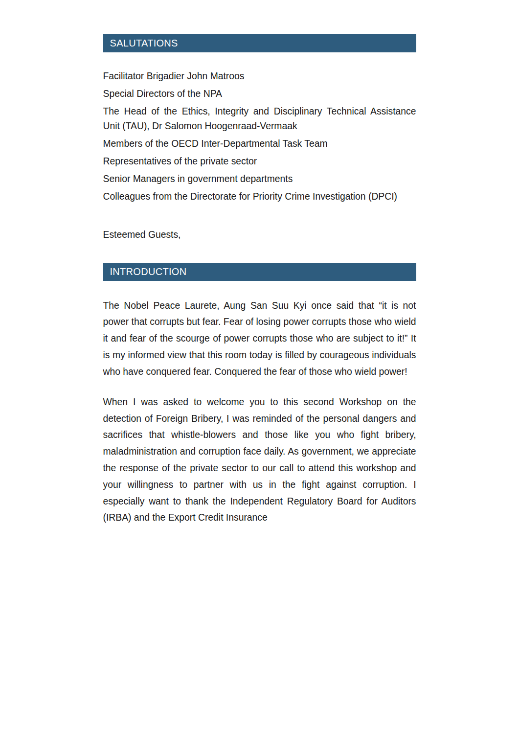SALUTATIONS
Facilitator Brigadier John Matroos
Special Directors of the NPA
The Head of the Ethics, Integrity and Disciplinary Technical Assistance Unit (TAU), Dr Salomon Hoogenraad-Vermaak
Members of the OECD Inter-Departmental Task Team
Representatives of the private sector
Senior Managers in government departments
Colleagues from the Directorate for Priority Crime Investigation (DPCI)
Esteemed Guests,
INTRODUCTION
The Nobel Peace Laurete, Aung San Suu Kyi once said that “it is not power that corrupts but fear. Fear of losing power corrupts those who wield it and fear of the scourge of power corrupts those who are subject to it!” It is my informed view that this room today is filled by courageous individuals who have conquered fear. Conquered the fear of those who wield power!
When I was asked to welcome you to this second Workshop on the detection of Foreign Bribery, I was reminded of the personal dangers and sacrifices that whistle-blowers and those like you who fight bribery, maladministration and corruption face daily. As government, we appreciate the response of the private sector to our call to attend this workshop and your willingness to partner with us in the fight against corruption. I especially want to thank the Independent Regulatory Board for Auditors (IRBA) and the Export Credit Insurance